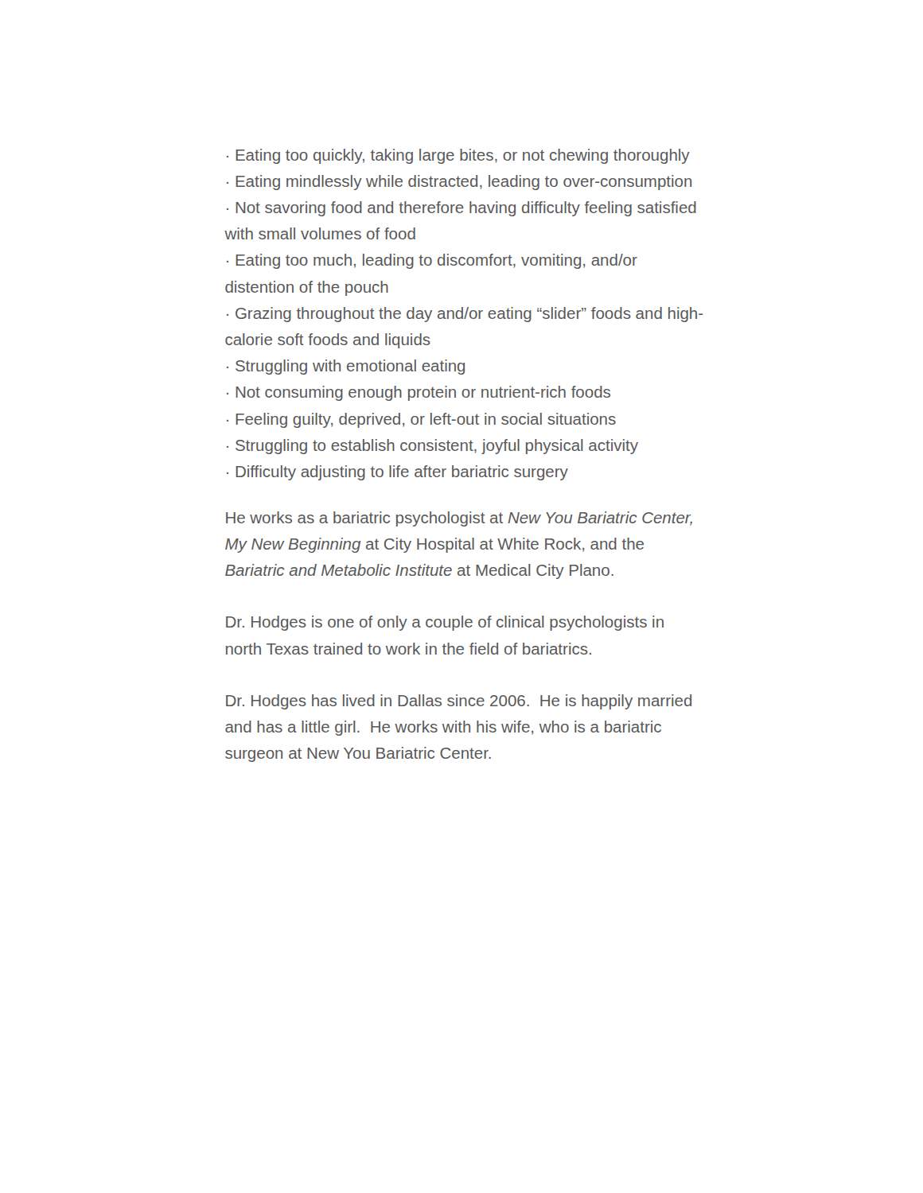· Eating too quickly, taking large bites, or not chewing thoroughly
· Eating mindlessly while distracted, leading to over-consumption
· Not savoring food and therefore having difficulty feeling satisfied with small volumes of food
· Eating too much, leading to discomfort, vomiting, and/or distention of the pouch
· Grazing throughout the day and/or eating “slider” foods and high-calorie soft foods and liquids
· Struggling with emotional eating
· Not consuming enough protein or nutrient-rich foods
· Feeling guilty, deprived, or left-out in social situations
· Struggling to establish consistent, joyful physical activity
· Difficulty adjusting to life after bariatric surgery
He works as a bariatric psychologist at New You Bariatric Center, My New Beginning at City Hospital at White Rock, and the Bariatric and Metabolic Institute at Medical City Plano.
Dr. Hodges is one of only a couple of clinical psychologists in north Texas trained to work in the field of bariatrics.
Dr. Hodges has lived in Dallas since 2006. He is happily married and has a little girl. He works with his wife, who is a bariatric surgeon at New You Bariatric Center.